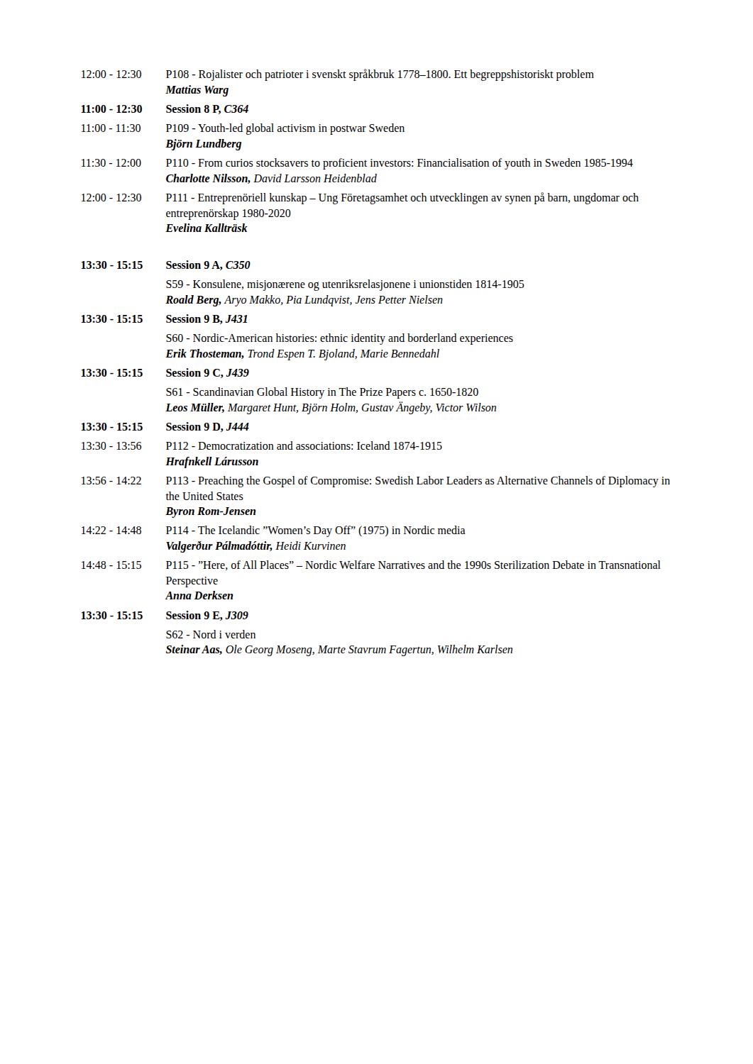| 12:00 - 12:30 | P108 - Rojalister och patrioter i svenskt språkbruk 1778–1800. Ett begreppshistoriskt problem Mattias Warg |
| 11:00 - 12:30 | Session 8 P, C364 |
| 11:00 - 11:30 | P109 - Youth-led global activism in postwar Sweden Björn Lundberg |
| 11:30 - 12:00 | P110 - From curios stocksavers to proficient investors: Financialisation of youth in Sweden 1985-1994 Charlotte Nilsson, David Larsson Heidenblad |
| 12:00 - 12:30 | P111 - Entreprenöriell kunskap – Ung Företagsamhet och utvecklingen av synen på barn, ungdomar och entreprenörskap 1980-2020 Evelina Kallträsk |
| 13:30 - 15:15 | Session 9 A, C350 |
| | S59 - Konsulene, misjonærene og utenriksrelasjonene i unionstiden 1814-1905 Roald Berg, Aryo Makko, Pia Lundqvist, Jens Petter Nielsen |
| 13:30 - 15:15 | Session 9 B, J431 |
| | S60 - Nordic-American histories: ethnic identity and borderland experiences Erik Thosteman, Trond Espen T. Bjoland, Marie Bennedahl |
| 13:30 - 15:15 | Session 9 C, J439 |
| | S61 - Scandinavian Global History in The Prize Papers c. 1650-1820 Leos Müller, Margaret Hunt, Björn Holm, Gustav Ängeby, Victor Wilson |
| 13:30 - 15:15 | Session 9 D, J444 |
| 13:30 - 13:56 | P112 - Democratization and associations: Iceland 1874-1915 Hrafnkell Lárusson |
| 13:56 - 14:22 | P113 - Preaching the Gospel of Compromise: Swedish Labor Leaders as Alternative Channels of Diplomacy in the United States Byron Rom-Jensen |
| 14:22 - 14:48 | P114 - The Icelandic ”Women’s Day Off” (1975) in Nordic media Valgerður Pálmadóttir, Heidi Kurvinen |
| 14:48 - 15:15 | P115 - ”Here, of All Places” – Nordic Welfare Narratives and the 1990s Sterilization Debate in Transnational Perspective Anna Derksen |
| 13:30 - 15:15 | Session 9 E, J309 |
| | S62 - Nord i verden Steinar Aas, Ole Georg Moseng, Marte Stavrum Fagertun, Wilhelm Karlsen |